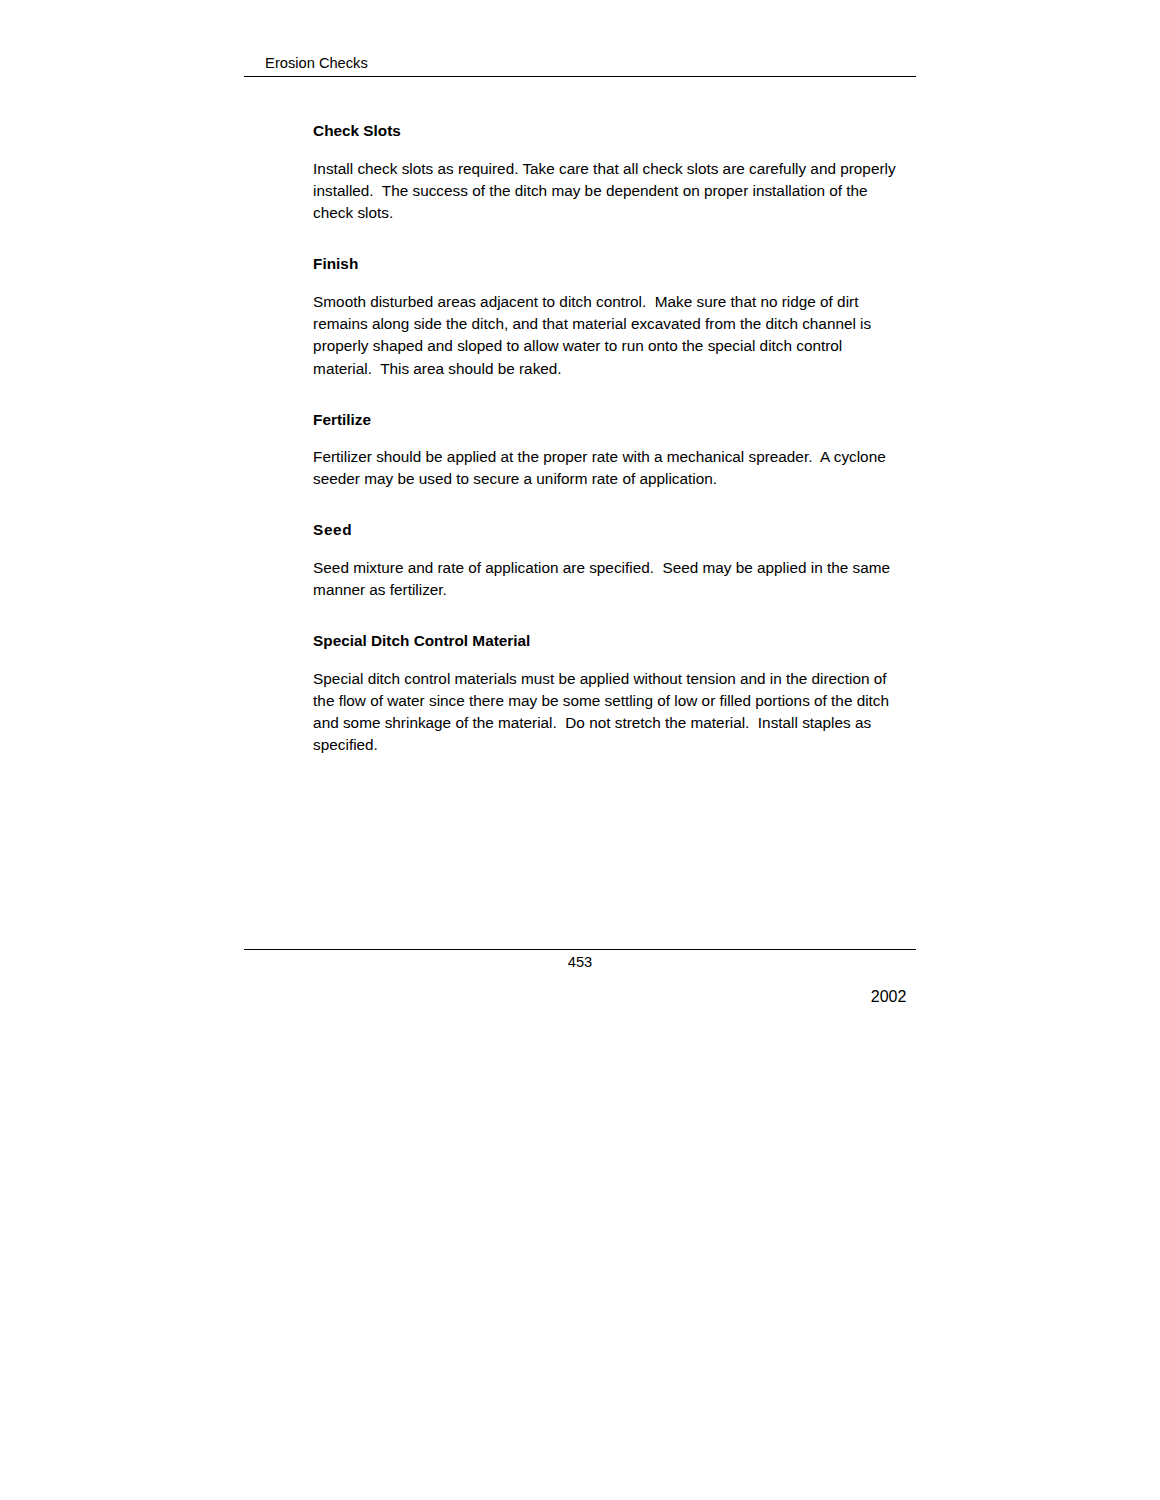Erosion Checks
Check Slots
Install check slots as required. Take care that all check slots are carefully and properly installed. The success of the ditch may be dependent on proper installation of the check slots.
Finish
Smooth disturbed areas adjacent to ditch control. Make sure that no ridge of dirt remains along side the ditch, and that material excavated from the ditch channel is properly shaped and sloped to allow water to run onto the special ditch control material. This area should be raked.
Fertilize
Fertilizer should be applied at the proper rate with a mechanical spreader. A cyclone seeder may be used to secure a uniform rate of application.
Seed
Seed mixture and rate of application are specified. Seed may be applied in the same manner as fertilizer.
Special Ditch Control Material
Special ditch control materials must be applied without tension and in the direction of the flow of water since there may be some settling of low or filled portions of the ditch and some shrinkage of the material. Do not stretch the material. Install staples as specified.
453
2002